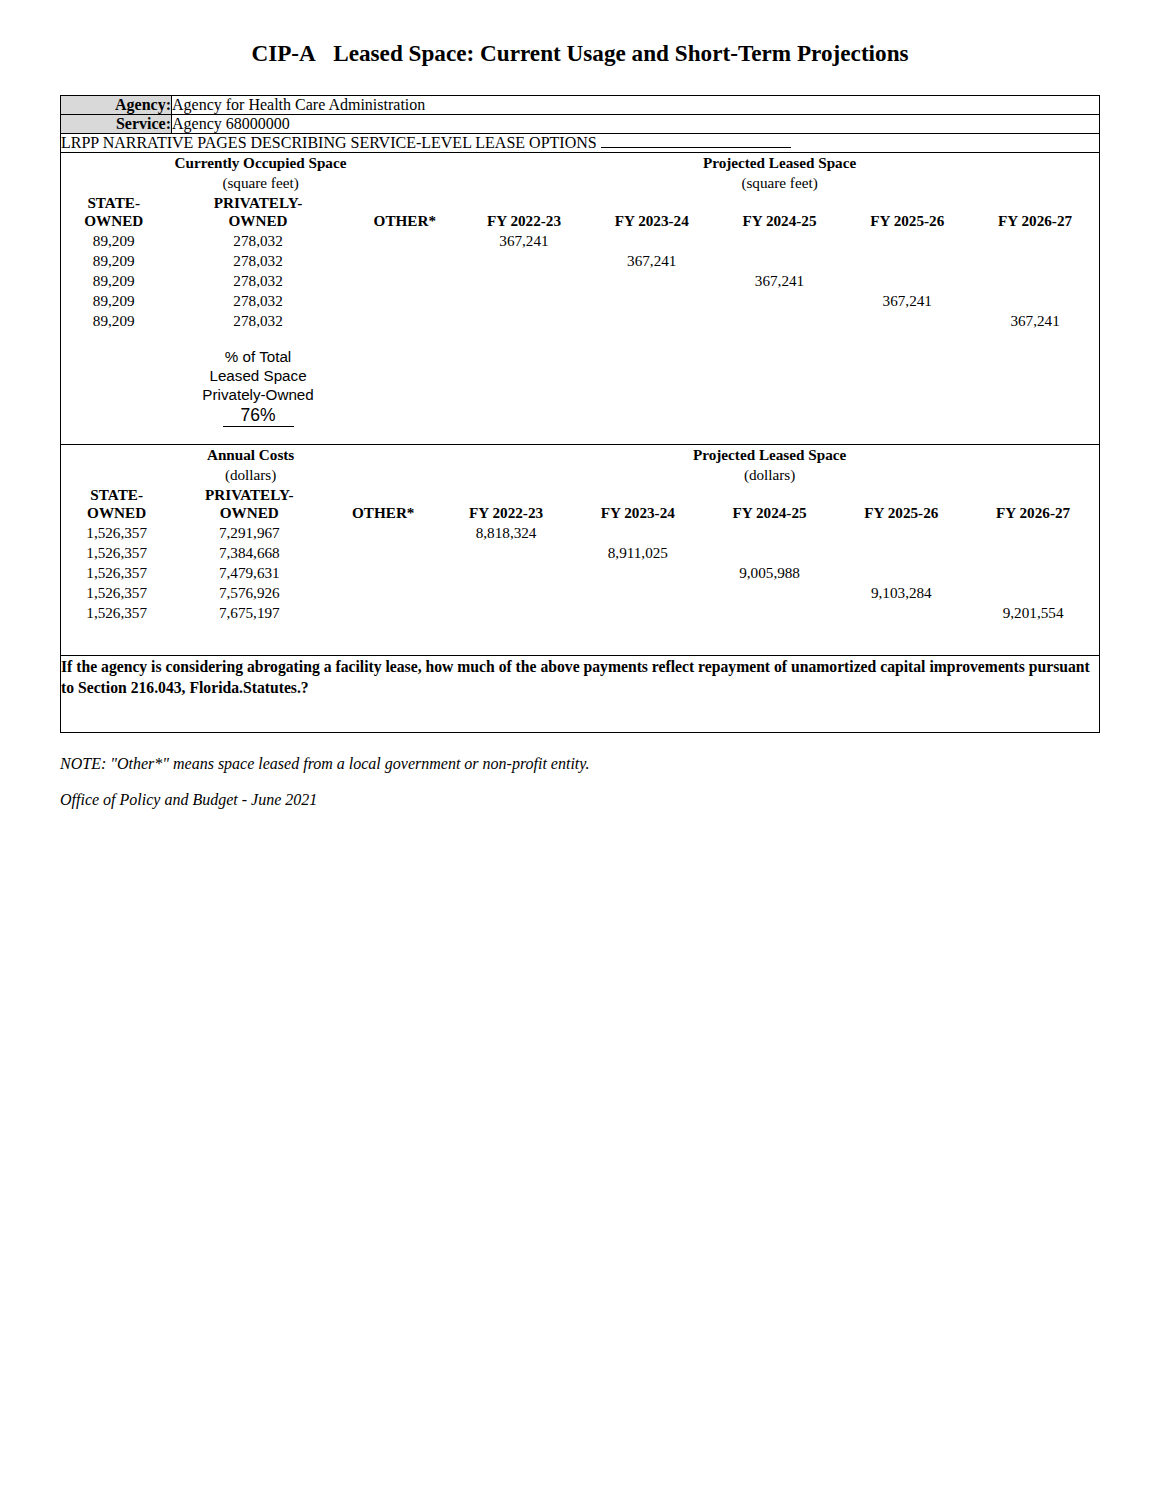CIP-A Leased Space: Current Usage and Short-Term Projections
| Agency: | Agency for Health Care Administration |
| Service: | Agency 68000000 |
| LRPP NARRATIVE PAGES DESCRIBING SERVICE-LEVEL LEASE OPTIONS |
| / Currently Occupied Space / Projected Leased Space / / (square feet) / (square feet) / / STATE- OWNED / PRIVATELY- OWNED / OTHER* / FY 2022-23 / FY 2023-24 / FY 2024-25 / FY 2025-26 / FY 2026-27 / / 89,209 / 278,032 / / 367,241 / / / / / / 89,209 / 278,032 / / / 367,241 / / / / / 89,209 / 278,032 / / / / 367,241 / / / / 89,209 / 278,032 / / / / / 367,241 / / / 89,209 / 278,032 / / / / / / 367,241 / / / % of Total / / / / Leased Space / / / / Privately-Owned / / / / 76% / / |
| / Annual Costs / Projected Leased Space / / (dollars) / (dollars) / / STATE- OWNED / PRIVATELY- OWNED / OTHER* / FY 2022-23 / FY 2023-24 / FY 2024-25 / FY 2025-26 / FY 2026-27 / / 1,526,357 / 7,291,967 / / 8,818,324 / / / / / / 1,526,357 / 7,384,668 / / / 8,911,025 / / / / / 1,526,357 / 7,479,631 / / / / 9,005,988 / / / / 1,526,357 / 7,576,926 / / / / / 9,103,284 / / / 1,526,357 / 7,675,197 / / / / / / 9,201,554 / |
| If the agency is considering abrogating a facility lease, how much of the above payments reflect repayment of unamortized capital improvements pursuant to Section 216.043, Florida.Statutes.? |
NOTE: "Other*" means space leased from a local government or non-profit entity.
Office of Policy and Budget - June 2021